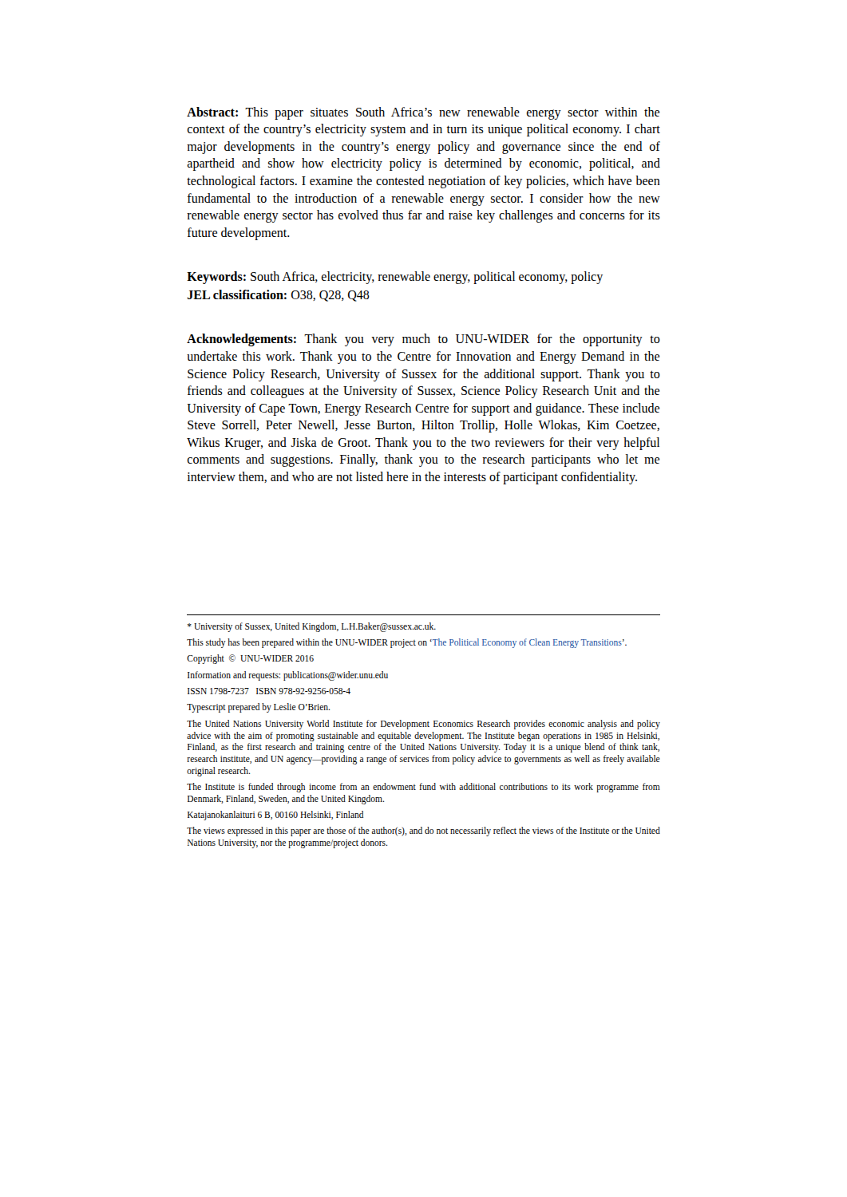Abstract: This paper situates South Africa’s new renewable energy sector within the context of the country’s electricity system and in turn its unique political economy. I chart major developments in the country’s energy policy and governance since the end of apartheid and show how electricity policy is determined by economic, political, and technological factors. I examine the contested negotiation of key policies, which have been fundamental to the introduction of a renewable energy sector. I consider how the new renewable energy sector has evolved thus far and raise key challenges and concerns for its future development.
Keywords: South Africa, electricity, renewable energy, political economy, policy
JEL classification: O38, Q28, Q48
Acknowledgements: Thank you very much to UNU-WIDER for the opportunity to undertake this work. Thank you to the Centre for Innovation and Energy Demand in the Science Policy Research, University of Sussex for the additional support. Thank you to friends and colleagues at the University of Sussex, Science Policy Research Unit and the University of Cape Town, Energy Research Centre for support and guidance. These include Steve Sorrell, Peter Newell, Jesse Burton, Hilton Trollip, Holle Wlokas, Kim Coetzee, Wikus Kruger, and Jiska de Groot. Thank you to the two reviewers for their very helpful comments and suggestions. Finally, thank you to the research participants who let me interview them, and who are not listed here in the interests of participant confidentiality.
* University of Sussex, United Kingdom, L.H.Baker@sussex.ac.uk.
This study has been prepared within the UNU-WIDER project on ‘The Political Economy of Clean Energy Transitions’.
Copyright © UNU-WIDER 2016
Information and requests: publications@wider.unu.edu
ISSN 1798-7237 ISBN 978-92-9256-058-4
Typescript prepared by Leslie O’Brien.
The United Nations University World Institute for Development Economics Research provides economic analysis and policy advice with the aim of promoting sustainable and equitable development. The Institute began operations in 1985 in Helsinki, Finland, as the first research and training centre of the United Nations University. Today it is a unique blend of think tank, research institute, and UN agency—providing a range of services from policy advice to governments as well as freely available original research.
The Institute is funded through income from an endowment fund with additional contributions to its work programme from Denmark, Finland, Sweden, and the United Kingdom.
Katajanokanlaituri 6 B, 00160 Helsinki, Finland
The views expressed in this paper are those of the author(s), and do not necessarily reflect the views of the Institute or the United Nations University, nor the programme/project donors.